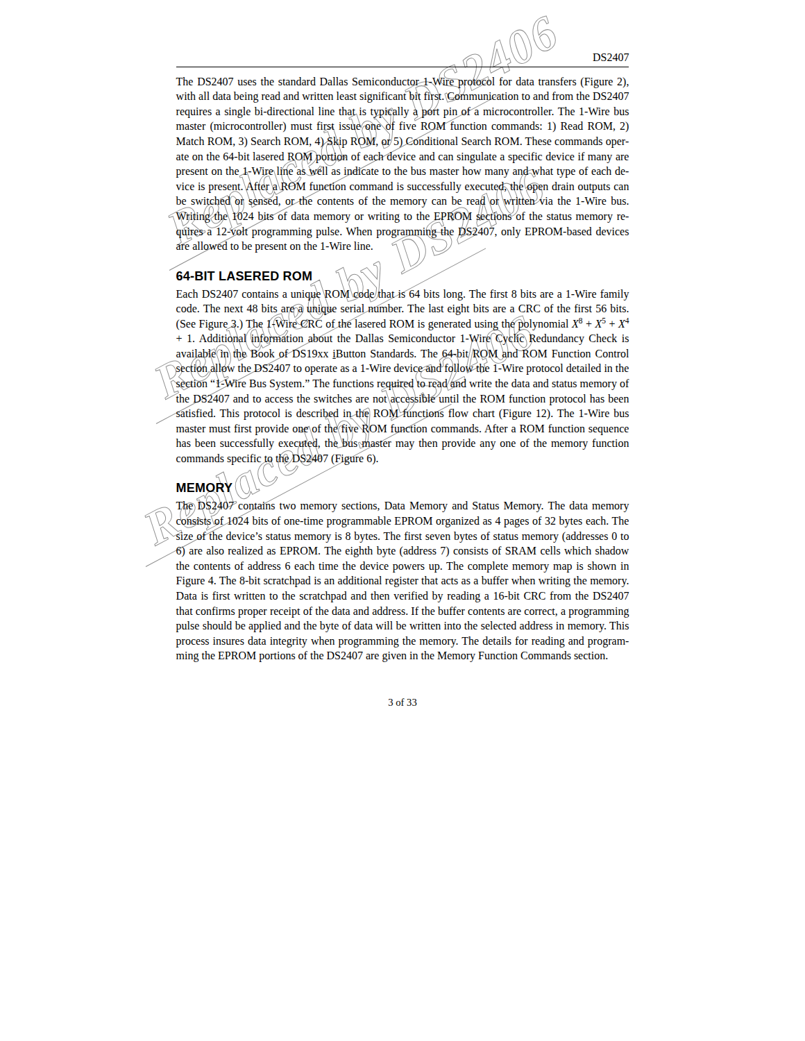DS2407
The DS2407 uses the standard Dallas Semiconductor 1-Wire protocol for data transfers (Figure 2), with all data being read and written least significant bit first. Communication to and from the DS2407 requires a single bi-directional line that is typically a port pin of a microcontroller. The 1-Wire bus master (microcontroller) must first issue one of five ROM function commands: 1) Read ROM, 2) Match ROM, 3) Search ROM, 4) Skip ROM, or 5) Conditional Search ROM. These commands operate on the 64-bit lasered ROM portion of each device and can singulate a specific device if many are present on the 1-Wire line as well as indicate to the bus master how many and what type of each device is present. After a ROM function command is successfully executed, the open drain outputs can be switched or sensed, or the contents of the memory can be read or written via the 1-Wire bus. Writing the 1024 bits of data memory or writing to the EPROM sections of the status memory requires a 12-volt programming pulse. When programming the DS2407, only EPROM-based devices are allowed to be present on the 1-Wire line.
64-BIT LASERED ROM
Each DS2407 contains a unique ROM code that is 64 bits long. The first 8 bits are a 1-Wire family code. The next 48 bits are a unique serial number. The last eight bits are a CRC of the first 56 bits. (See Figure 3.) The 1-Wire CRC of the lasered ROM is generated using the polynomial X8 + X5 + X4 + 1. Additional information about the Dallas Semiconductor 1-Wire Cyclic Redundancy Check is available in the Book of DS19xx i Button Standards. The 64-bit ROM and ROM Function Control section allow the DS2407 to operate as a 1-Wire device and follow the 1-Wire protocol detailed in the section “1-Wire Bus System.” The functions required to read and write the data and status memory of the DS2407 and to access the switches are not accessible until the ROM function protocol has been satisfied. This protocol is described in the ROM functions flow chart (Figure 12). The 1-Wire bus master must first provide one of the five ROM function commands. After a ROM function sequence has been successfully executed, the bus master may then provide any one of the memory function commands specific to the DS2407 (Figure 6).
MEMORY
The DS2407 contains two memory sections, Data Memory and Status Memory. The data memory consists of 1024 bits of one-time programmable EPROM organized as 4 pages of 32 bytes each. The size of the device’s status memory is 8 bytes. The first seven bytes of status memory (addresses 0 to 6) are also realized as EPROM. The eighth byte (address 7) consists of SRAM cells which shadow the contents of address 6 each time the device powers up. The complete memory map is shown in Figure 4. The 8-bit scratchpad is an additional register that acts as a buffer when writing the memory. Data is first written to the scratchpad and then verified by reading a 16-bit CRC from the DS2407 that confirms proper receipt of the data and address. If the buffer contents are correct, a programming pulse should be applied and the byte of data will be written into the selected address in memory. This process insures data integrity when programming the memory. The details for reading and programming the EPROM portions of the DS2407 are given in the Memory Function Commands section.
Replaced by DS2406
Replaced by DS2406
Replaced by DS2406
3 of 33